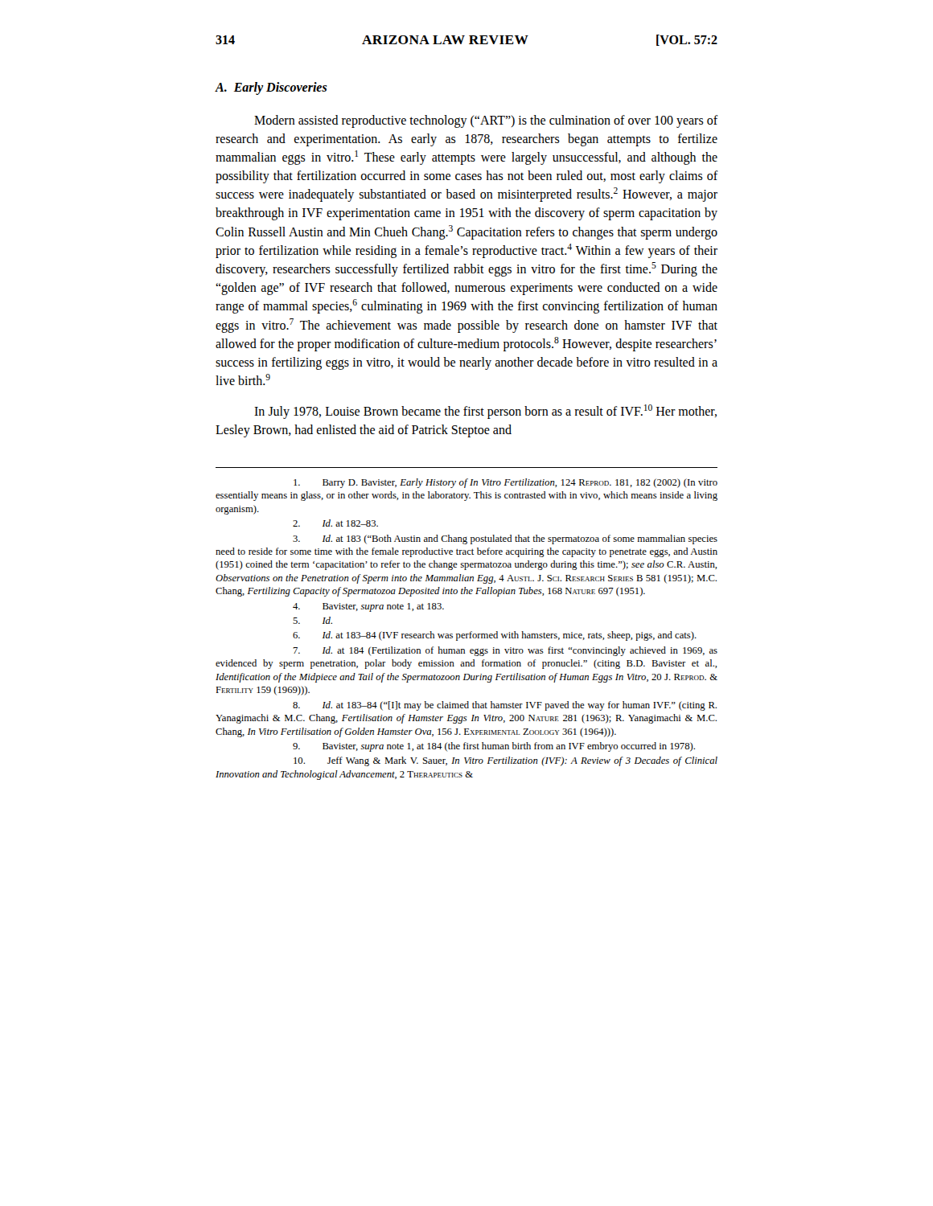314 ARIZONA LAW REVIEW [VOL. 57:2
A. Early Discoveries
Modern assisted reproductive technology (“ART”) is the culmination of over 100 years of research and experimentation. As early as 1878, researchers began attempts to fertilize mammalian eggs in vitro.1 These early attempts were largely unsuccessful, and although the possibility that fertilization occurred in some cases has not been ruled out, most early claims of success were inadequately substantiated or based on misinterpreted results.2 However, a major breakthrough in IVF experimentation came in 1951 with the discovery of sperm capacitation by Colin Russell Austin and Min Chueh Chang.3 Capacitation refers to changes that sperm undergo prior to fertilization while residing in a female’s reproductive tract.4 Within a few years of their discovery, researchers successfully fertilized rabbit eggs in vitro for the first time.5 During the “golden age” of IVF research that followed, numerous experiments were conducted on a wide range of mammal species,6 culminating in 1969 with the first convincing fertilization of human eggs in vitro.7 The achievement was made possible by research done on hamster IVF that allowed for the proper modification of culture-medium protocols.8 However, despite researchers’ success in fertilizing eggs in vitro, it would be nearly another decade before in vitro resulted in a live birth.9
In July 1978, Louise Brown became the first person born as a result of IVF.10 Her mother, Lesley Brown, had enlisted the aid of Patrick Steptoe and
1. Barry D. Bavister, Early History of In Vitro Fertilization, 124 Reprod. 181, 182 (2002) (In vitro essentially means in glass, or in other words, in the laboratory. This is contrasted with in vivo, which means inside a living organism).
2. Id. at 182–83.
3. Id. at 183 (“Both Austin and Chang postulated that the spermatozoa of some mammalian species need to reside for some time with the female reproductive tract before acquiring the capacity to penetrate eggs, and Austin (1951) coined the term ‘capacitation’ to refer to the change spermatozoa undergo during this time.”); see also C.R. Austin, Observations on the Penetration of Sperm into the Mammalian Egg, 4 Austl. J. Sci. Research Series B 581 (1951); M.C. Chang, Fertilizing Capacity of Spermatozoa Deposited into the Fallopian Tubes, 168 Nature 697 (1951).
4. Bavister, supra note 1, at 183.
5. Id.
6. Id. at 183–84 (IVF research was performed with hamsters, mice, rats, sheep, pigs, and cats).
7. Id. at 184 (Fertilization of human eggs in vitro was first “convincingly achieved in 1969, as evidenced by sperm penetration, polar body emission and formation of pronuclei.” (citing B.D. Bavister et al., Identification of the Midpiece and Tail of the Spermatozoon During Fertilisation of Human Eggs In Vitro, 20 J. Reprod. & Fertility 159 (1969))).
8. Id. at 183–84 (“[I]t may be claimed that hamster IVF paved the way for human IVF.” (citing R. Yanagimachi & M.C. Chang, Fertilisation of Hamster Eggs In Vitro, 200 Nature 281 (1963); R. Yanagimachi & M.C. Chang, In Vitro Fertilisation of Golden Hamster Ova, 156 J. Experimental Zoology 361 (1964))).
9. Bavister, supra note 1, at 184 (the first human birth from an IVF embryo occurred in 1978).
10. Jeff Wang & Mark V. Sauer, In Vitro Fertilization (IVF): A Review of 3 Decades of Clinical Innovation and Technological Advancement, 2 Therapeutics &